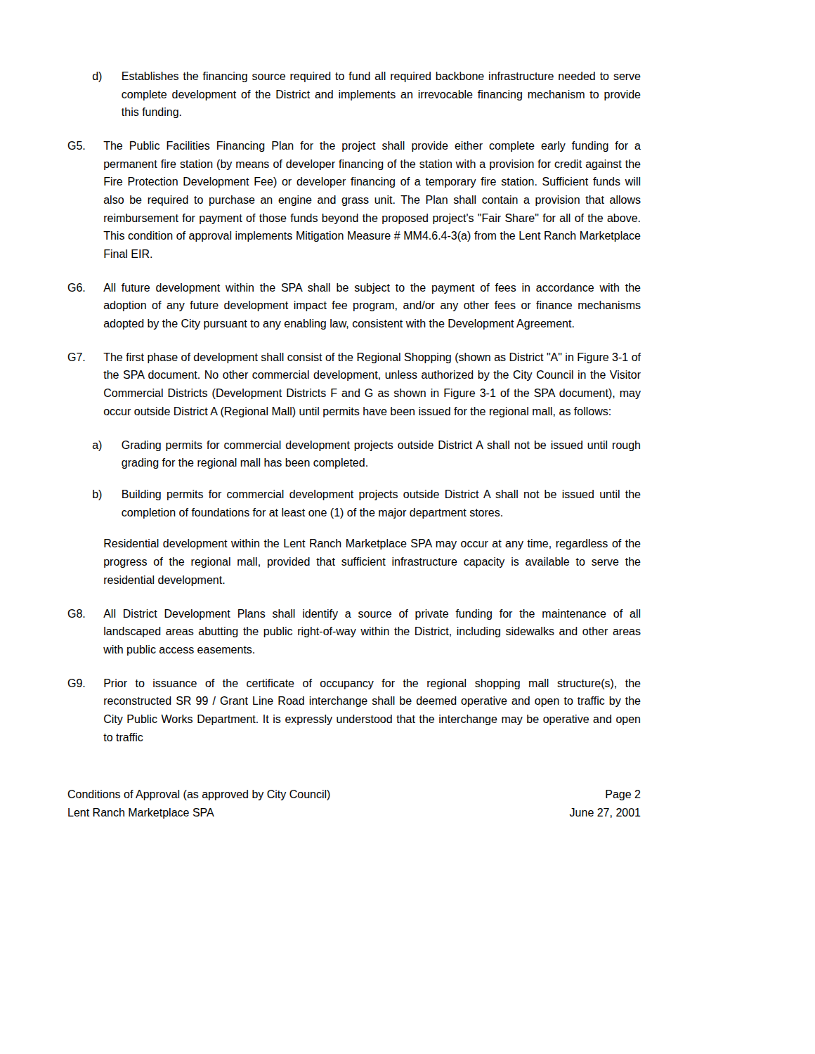d)
Establishes the financing source required to fund all required backbone infrastructure needed to serve complete development of the District and implements an irrevocable financing mechanism to provide this funding.
G5.
The Public Facilities Financing Plan for the project shall provide either complete early funding for a permanent fire station (by means of developer financing of the station with a provision for credit against the Fire Protection Development Fee) or developer financing of a temporary fire station. Sufficient funds will also be required to purchase an engine and grass unit. The Plan shall contain a provision that allows reimbursement for payment of those funds beyond the proposed project's "Fair Share" for all of the above. This condition of approval implements Mitigation Measure # MM4.6.4-3(a) from the Lent Ranch Marketplace Final EIR.
G6.
All future development within the SPA shall be subject to the payment of fees in accordance with the adoption of any future development impact fee program, and/or any other fees or finance mechanisms adopted by the City pursuant to any enabling law, consistent with the Development Agreement.
G7.
The first phase of development shall consist of the Regional Shopping (shown as District "A" in Figure 3-1 of the SPA document. No other commercial development, unless authorized by the City Council in the Visitor Commercial Districts (Development Districts F and G as shown in Figure 3-1 of the SPA document), may occur outside District A (Regional Mall) until permits have been issued for the regional mall, as follows:
a)
Grading permits for commercial development projects outside District A shall not be issued until rough grading for the regional mall has been completed.
b)
Building permits for commercial development projects outside District A shall not be issued until the completion of foundations for at least one (1) of the major department stores.
Residential development within the Lent Ranch Marketplace SPA may occur at any time, regardless of the progress of the regional mall, provided that sufficient infrastructure capacity is available to serve the residential development.
G8.
All District Development Plans shall identify a source of private funding for the maintenance of all landscaped areas abutting the public right-of-way within the District, including sidewalks and other areas with public access easements.
G9.
Prior to issuance of the certificate of occupancy for the regional shopping mall structure(s), the reconstructed SR 99 / Grant Line Road interchange shall be deemed operative and open to traffic by the City Public Works Department. It is expressly understood that the interchange may be operative and open to traffic
Conditions of Approval (as approved by City Council) Lent Ranch Marketplace SPA
Page 2 June 27, 2001